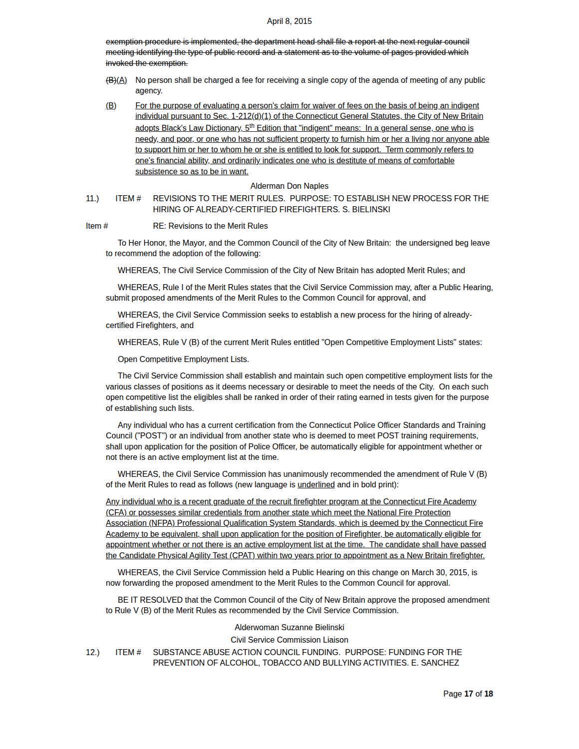April 8, 2015
exemption procedure is implemented, the department head shall file a report at the next regular council meeting identifying the type of public record and a statement as to the volume of pages provided which invoked the exemption.
(B)(A)
No person shall be charged a fee for receiving a single copy of the agenda of meeting of any public agency.
(B)
For the purpose of evaluating a person's claim for waiver of fees on the basis of being an indigent individual pursuant to Sec. 1-212(d)(1) of the Connecticut General Statutes, the City of New Britain adopts Black's Law Dictionary, 5th Edition that "indigent" means: In a general sense, one who is needy, and poor, or one who has not sufficient property to furnish him or her a living nor anyone able to support him or her to whom he or she is entitled to look for support. Term commonly refers to one's financial ability, and ordinarily indicates one who is destitute of means of comfortable subsistence so as to be in want.
Alderman Don Naples
11.)
ITEM #
REVISIONS TO THE MERIT RULES. PURPOSE: TO ESTABLISH NEW PROCESS FOR THE HIRING OF ALREADY-CERTIFIED FIREFIGHTERS. S. BIELINSKI
Item #
RE: Revisions to the Merit Rules
To Her Honor, the Mayor, and the Common Council of the City of New Britain: the undersigned beg leave to recommend the adoption of the following:
WHEREAS, The Civil Service Commission of the City of New Britain has adopted Merit Rules; and
WHEREAS, Rule I of the Merit Rules states that the Civil Service Commission may, after a Public Hearing, submit proposed amendments of the Merit Rules to the Common Council for approval, and
WHEREAS, the Civil Service Commission seeks to establish a new process for the hiring of already-certified Firefighters, and
WHEREAS, Rule V (B) of the current Merit Rules entitled "Open Competitive Employment Lists" states:
Open Competitive Employment Lists.
The Civil Service Commission shall establish and maintain such open competitive employment lists for the various classes of positions as it deems necessary or desirable to meet the needs of the City. On each such open competitive list the eligibles shall be ranked in order of their rating earned in tests given for the purpose of establishing such lists.
Any individual who has a current certification from the Connecticut Police Officer Standards and Training Council ("POST") or an individual from another state who is deemed to meet POST training requirements, shall upon application for the position of Police Officer, be automatically eligible for appointment whether or not there is an active employment list at the time.
WHEREAS, the Civil Service Commission has unanimously recommended the amendment of Rule V (B) of the Merit Rules to read as follows (new language is underlined and in bold print):
Any individual who is a recent graduate of the recruit firefighter program at the Connecticut Fire Academy (CFA) or possesses similar credentials from another state which meet the National Fire Protection Association (NFPA) Professional Qualification System Standards, which is deemed by the Connecticut Fire Academy to be equivalent, shall upon application for the position of Firefighter, be automatically eligible for appointment whether or not there is an active employment list at the time. The candidate shall have passed the Candidate Physical Agility Test (CPAT) within two years prior to appointment as a New Britain firefighter.
WHEREAS, the Civil Service Commission held a Public Hearing on this change on March 30, 2015, is now forwarding the proposed amendment to the Merit Rules to the Common Council for approval.
BE IT RESOLVED that the Common Council of the City of New Britain approve the proposed amendment to Rule V (B) of the Merit Rules as recommended by the Civil Service Commission.
Alderwoman Suzanne Bielinski
Civil Service Commission Liaison
12.)
ITEM #
SUBSTANCE ABUSE ACTION COUNCIL FUNDING. PURPOSE: FUNDING FOR THE PREVENTION OF ALCOHOL, TOBACCO AND BULLYING ACTIVITIES. E. SANCHEZ
Page 17 of 18